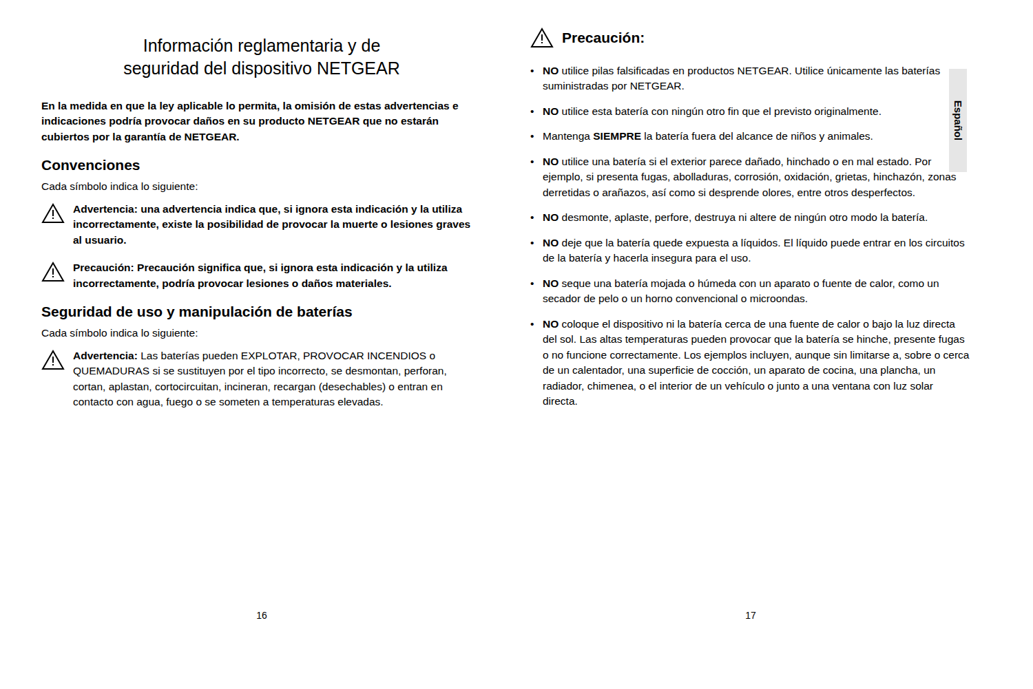Información reglamentaria y de
seguridad del dispositivo NETGEAR
En la medida en que la ley aplicable lo permita, la omisión de estas advertencias e indicaciones podría provocar daños en su producto NETGEAR que no estarán cubiertos por la garantía de NETGEAR.
Convenciones
Cada símbolo indica lo siguiente:
Advertencia: una advertencia indica que, si ignora esta indicación y la utiliza incorrectamente, existe la posibilidad de provocar la muerte o lesiones graves al usuario.
Precaución: Precaución significa que, si ignora esta indicación y la utiliza incorrectamente, podría provocar lesiones o daños materiales.
Seguridad de uso y manipulación de baterías
Cada símbolo indica lo siguiente:
Advertencia: Las baterías pueden EXPLOTAR, PROVOCAR INCENDIOS o QUEMADURAS si se sustituyen por el tipo incorrecto, se desmontan, perforan, cortan, aplastan, cortocircuitan, incineran, recargan (desechables) o entran en contacto con agua, fuego o se someten a temperaturas elevadas.
16
Precaución:
NO utilice pilas falsificadas en productos NETGEAR. Utilice únicamente las baterías suministradas por NETGEAR.
NO utilice esta batería con ningún otro fin que el previsto originalmente.
Mantenga SIEMPRE la batería fuera del alcance de niños y animales.
NO utilice una batería si el exterior parece dañado, hinchado o en mal estado. Por ejemplo, si presenta fugas, abolladuras, corrosión, oxidación, grietas, hinchazón, zonas derretidas o arañazos, así como si desprende olores, entre otros desperfectos.
NO desmonte, aplaste, perfore, destruya ni altere de ningún otro modo la batería.
NO deje que la batería quede expuesta a líquidos. El líquido puede entrar en los circuitos de la batería y hacerla insegura para el uso.
NO seque una batería mojada o húmeda con un aparato o fuente de calor, como un secador de pelo o un horno convencional o microondas.
NO coloque el dispositivo ni la batería cerca de una fuente de calor o bajo la luz directa del sol. Las altas temperaturas pueden provocar que la batería se hinche, presente fugas o no funcione correctamente. Los ejemplos incluyen, aunque sin limitarse a, sobre o cerca de un calentador, una superficie de cocción, un aparato de cocina, una plancha, un radiador, chimenea, o el interior de un vehículo o junto a una ventana con luz solar directa.
Español
17